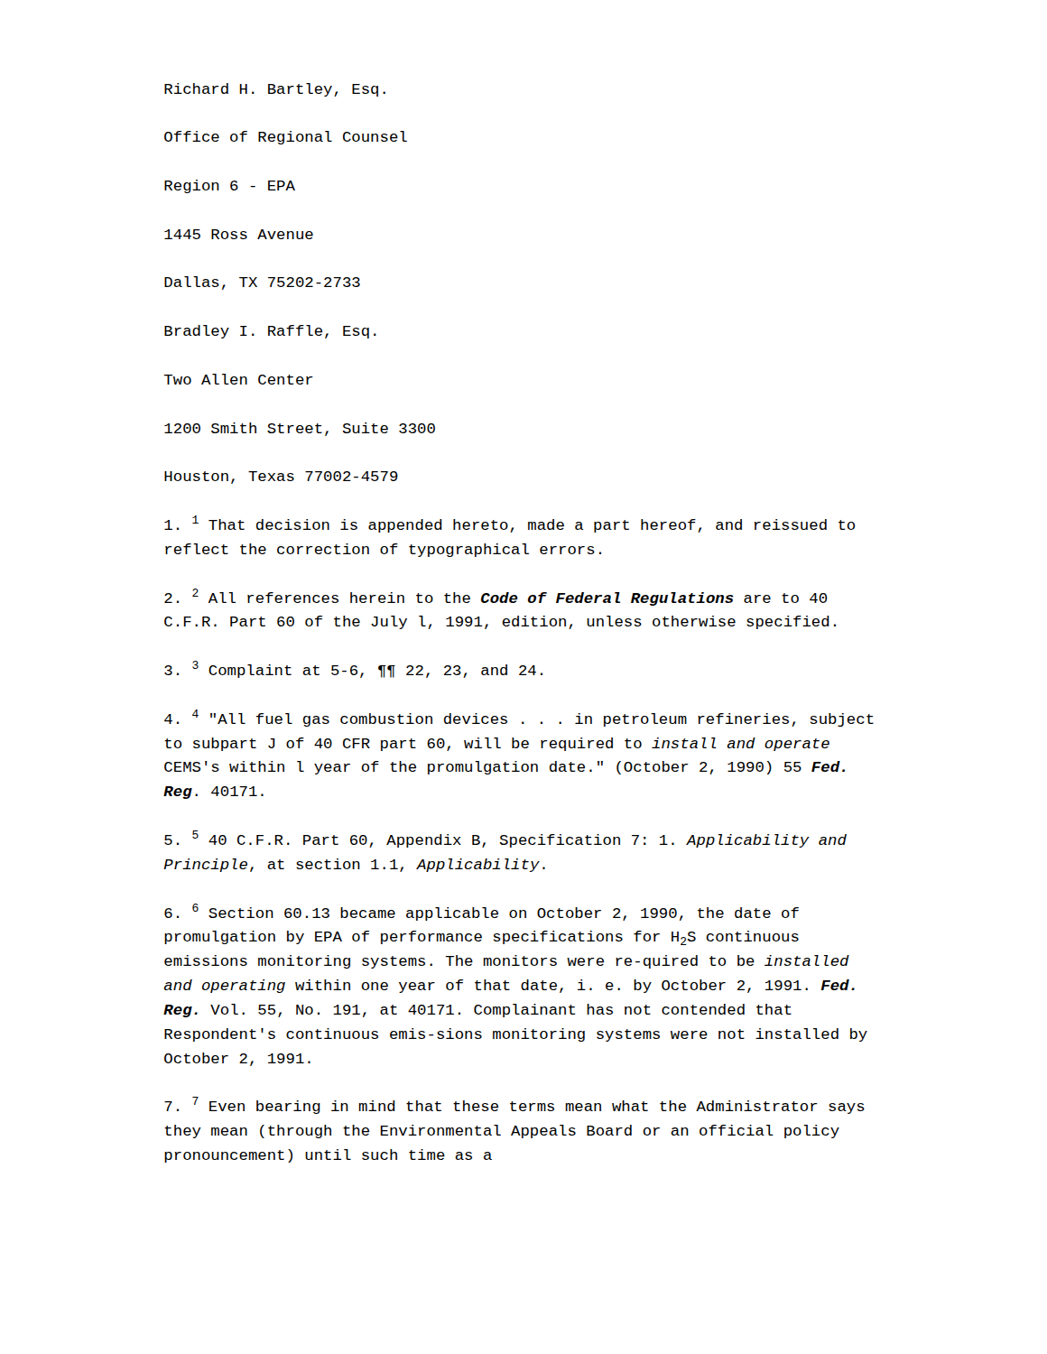Richard H. Bartley, Esq.
Office of Regional Counsel
Region 6 - EPA
1445 Ross Avenue
Dallas, TX 75202-2733
Bradley I. Raffle, Esq.
Two Allen Center
1200 Smith Street, Suite 3300
Houston, Texas 77002-4579
1. 1 That decision is appended hereto, made a part hereof, and reissued to reflect the correction of typographical errors.
2. 2 All references herein to the Code of Federal Regulations are to 40 C.F.R. Part 60 of the July l, 1991, edition, unless otherwise specified.
3. 3 Complaint at 5-6, ¶¶ 22, 23, and 24.
4. 4 "All fuel gas combustion devices . . . in petroleum refineries, subject to subpart J of 40 CFR part 60, will be required to install and operate CEMS's within l year of the promulgation date." (October 2, 1990) 55 Fed. Reg. 40171.
5. 5 40 C.F.R. Part 60, Appendix B, Specification 7: 1. Applicability and Principle, at section 1.1, Applicability.
6. 6 Section 60.13 became applicable on October 2, 1990, the date of promulgation by EPA of performance specifications for H2S continuous emissions monitoring systems. The monitors were re-quired to be installed and operating within one year of that date, i. e. by October 2, 1991. Fed. Reg. Vol. 55, No. 191, at 40171. Complainant has not contended that Respondent's continuous emis-sions monitoring systems were not installed by October 2, 1991.
7. 7 Even bearing in mind that these terms mean what the Administrator says they mean (through the Environmental Appeals Board or an official policy pronouncement) until such time as a